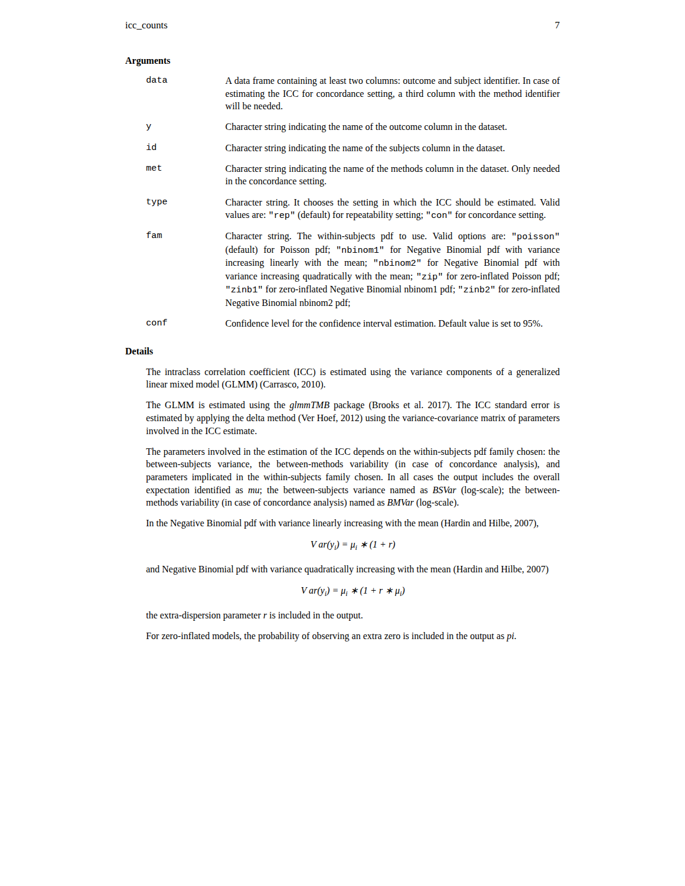icc_counts 7
Arguments
data
A data frame containing at least two columns: outcome and subject identifier. In case of estimating the ICC for concordance setting, a third column with the method identifier will be needed.
y
Character string indicating the name of the outcome column in the dataset.
id
Character string indicating the name of the subjects column in the dataset.
met
Character string indicating the name of the methods column in the dataset. Only needed in the concordance setting.
type
Character string. It chooses the setting in which the ICC should be estimated. Valid values are: "rep" (default) for repeatability setting; "con" for concordance setting.
fam
Character string. The within-subjects pdf to use. Valid options are: "poisson" (default) for Poisson pdf; "nbinom1" for Negative Binomial pdf with variance increasing linearly with the mean; "nbinom2" for Negative Binomial pdf with variance increasing quadratically with the mean; "zip" for zero-inflated Poisson pdf; "zinb1" for zero-inflated Negative Binomial nbinom1 pdf; "zinb2" for zero-inflated Negative Binomial nbinom2 pdf;
conf
Confidence level for the confidence interval estimation. Default value is set to 95%.
Details
The intraclass correlation coefficient (ICC) is estimated using the variance components of a generalized linear mixed model (GLMM) (Carrasco, 2010).
The GLMM is estimated using the glmmTMB package (Brooks et al. 2017). The ICC standard error is estimated by applying the delta method (Ver Hoef, 2012) using the variance-covariance matrix of parameters involved in the ICC estimate.
The parameters involved in the estimation of the ICC depends on the within-subjects pdf family chosen: the between-subjects variance, the between-methods variability (in case of concordance analysis), and parameters implicated in the within-subjects family chosen. In all cases the output includes the overall expectation identified as mu; the between-subjects variance named as BSVar (log-scale); the between-methods variability (in case of concordance analysis) named as BMVar (log-scale).
In the Negative Binomial pdf with variance linearly increasing with the mean (Hardin and Hilbe, 2007),
V ar(yi) = μi ∗ (1 + r)
and Negative Binomial pdf with variance quadratically increasing with the mean (Hardin and Hilbe, 2007)
V ar(yi) = μi ∗ (1 + r ∗ μi)
the extra-dispersion parameter r is included in the output.
For zero-inflated models, the probability of observing an extra zero is included in the output as pi.